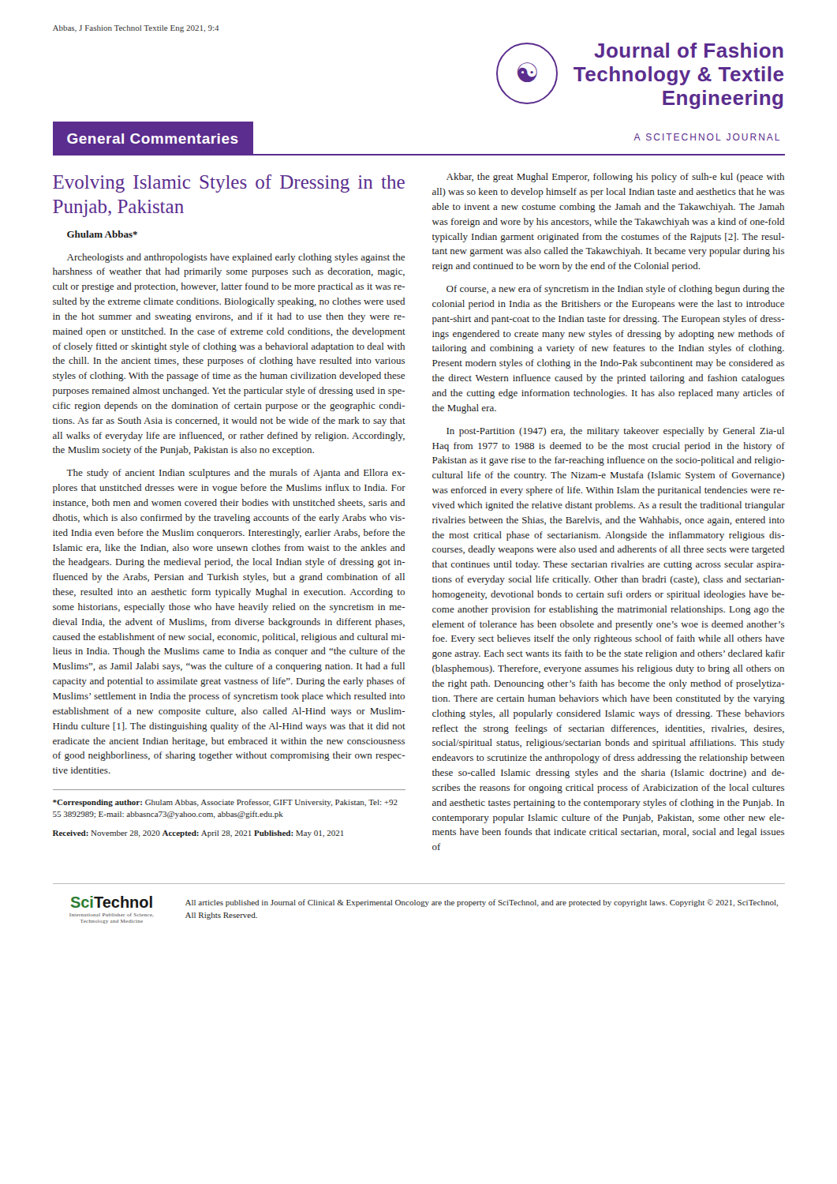Abbas, J Fashion Technol Textile Eng 2021, 9:4
☯
Journal of Fashion
Technology & Textile
Engineering
General Commentaries
A SCITECHNOL JOURNAL
Evolving Islamic Styles of Dressing in the Punjab, Pakistan
Ghulam Abbas*
Archeologists and anthropologists have explained early clothing styles against the harshness of weather that had primarily some purposes such as decoration, magic, cult or prestige and protection, however, latter found to be more practical as it was resulted by the extreme climate conditions. Biologically speaking, no clothes were used in the hot summer and sweating environs, and if it had to use then they were remained open or unstitched. In the case of extreme cold conditions, the development of closely fitted or skintight style of clothing was a behavioral adaptation to deal with the chill. In the ancient times, these purposes of clothing have resulted into various styles of clothing. With the passage of time as the human civilization developed these purposes remained almost unchanged. Yet the particular style of dressing used in specific region depends on the domination of certain purpose or the geographic conditions. As far as South Asia is concerned, it would not be wide of the mark to say that all walks of everyday life are influenced, or rather defined by religion. Accordingly, the Muslim society of the Punjab, Pakistan is also no exception.
The study of ancient Indian sculptures and the murals of Ajanta and Ellora explores that unstitched dresses were in vogue before the Muslims influx to India. For instance, both men and women covered their bodies with unstitched sheets, saris and dhotis, which is also confirmed by the traveling accounts of the early Arabs who visited India even before the Muslim conquerors. Interestingly, earlier Arabs, before the Islamic era, like the Indian, also wore unsewn clothes from waist to the ankles and the headgears. During the medieval period, the local Indian style of dressing got influenced by the Arabs, Persian and Turkish styles, but a grand combination of all these, resulted into an aesthetic form typically Mughal in execution. According to some historians, especially those who have heavily relied on the syncretism in medieval India, the advent of Muslims, from diverse backgrounds in different phases, caused the establishment of new social, economic, political, religious and cultural milieus in India. Though the Muslims came to India as conquer and “the culture of the Muslims”, as Jamil Jalabi says, “was the culture of a conquering nation. It had a full capacity and potential to assimilate great vastness of life”. During the early phases of Muslims’ settlement in India the process of syncretism took place which resulted into establishment of a new composite culture, also called Al-Hind ways or Muslim-Hindu culture [1]. The distinguishing quality of the Al-Hind ways was that it did not eradicate the ancient Indian heritage, but embraced it within the new consciousness of good neighborliness, of sharing together without compromising their own respective identities.
*Corresponding author: Ghulam Abbas, Associate Professor, GIFT University, Pakistan, Tel: +92 55 3892989; E-mail: abbasnca73@yahoo.com, abbas@gift.edu.pk
Received: November 28, 2020 Accepted: April 28, 2021 Published: May 01, 2021
Akbar, the great Mughal Emperor, following his policy of sulh-e kul (peace with all) was so keen to develop himself as per local Indian taste and aesthetics that he was able to invent a new costume combing the Jamah and the Takawchiyah. The Jamah was foreign and wore by his ancestors, while the Takawchiyah was a kind of one-fold typically Indian garment originated from the costumes of the Rajputs [2]. The resultant new garment was also called the Takawchiyah. It became very popular during his reign and continued to be worn by the end of the Colonial period.
Of course, a new era of syncretism in the Indian style of clothing begun during the colonial period in India as the Britishers or the Europeans were the last to introduce pant-shirt and pant-coat to the Indian taste for dressing. The European styles of dressings engendered to create many new styles of dressing by adopting new methods of tailoring and combining a variety of new features to the Indian styles of clothing. Present modern styles of clothing in the Indo-Pak subcontinent may be considered as the direct Western influence caused by the printed tailoring and fashion catalogues and the cutting edge information technologies. It has also replaced many articles of the Mughal era.
In post-Partition (1947) era, the military takeover especially by General Zia-ul Haq from 1977 to 1988 is deemed to be the most crucial period in the history of Pakistan as it gave rise to the far-reaching influence on the socio-political and religio-cultural life of the country. The Nizam-e Mustafa (Islamic System of Governance) was enforced in every sphere of life. Within Islam the puritanical tendencies were revived which ignited the relative distant problems. As a result the traditional triangular rivalries between the Shias, the Barelvis, and the Wahhabis, once again, entered into the most critical phase of sectarianism. Alongside the inflammatory religious discourses, deadly weapons were also used and adherents of all three sects were targeted that continues until today. These sectarian rivalries are cutting across secular aspirations of everyday social life critically. Other than bradri (caste), class and sectarian-homogeneity, devotional bonds to certain sufi orders or spiritual ideologies have become another provision for establishing the matrimonial relationships. Long ago the element of tolerance has been obsolete and presently one’s woe is deemed another’s foe. Every sect believes itself the only righteous school of faith while all others have gone astray. Each sect wants its faith to be the state religion and others’ declared kafir (blasphemous). Therefore, everyone assumes his religious duty to bring all others on the right path. Denouncing other’s faith has become the only method of proselytization. There are certain human behaviors which have been constituted by the varying clothing styles, all popularly considered Islamic ways of dressing. These behaviors reflect the strong feelings of sectarian differences, identities, rivalries, desires, social/spiritual status, religious/sectarian bonds and spiritual affiliations. This study endeavors to scrutinize the anthropology of dress addressing the relationship between these so-called Islamic dressing styles and the sharia (Islamic doctrine) and de-scribes the reasons for ongoing critical process of Arabicization of the local cultures and aesthetic tastes pertaining to the contemporary styles of clothing in the Punjab. In contemporary popular Islamic culture of the Punjab, Pakistan, some other new elements have been founds that indicate critical sectarian, moral, social and legal issues of
Sci Technol
International Publisher of Science,
Technology and Medicine
All articles published in Journal of Clinical & Experimental Oncology are the property of SciTechnol, and are protected by copyright laws. Copyright © 2021, SciTechnol, All Rights Reserved.